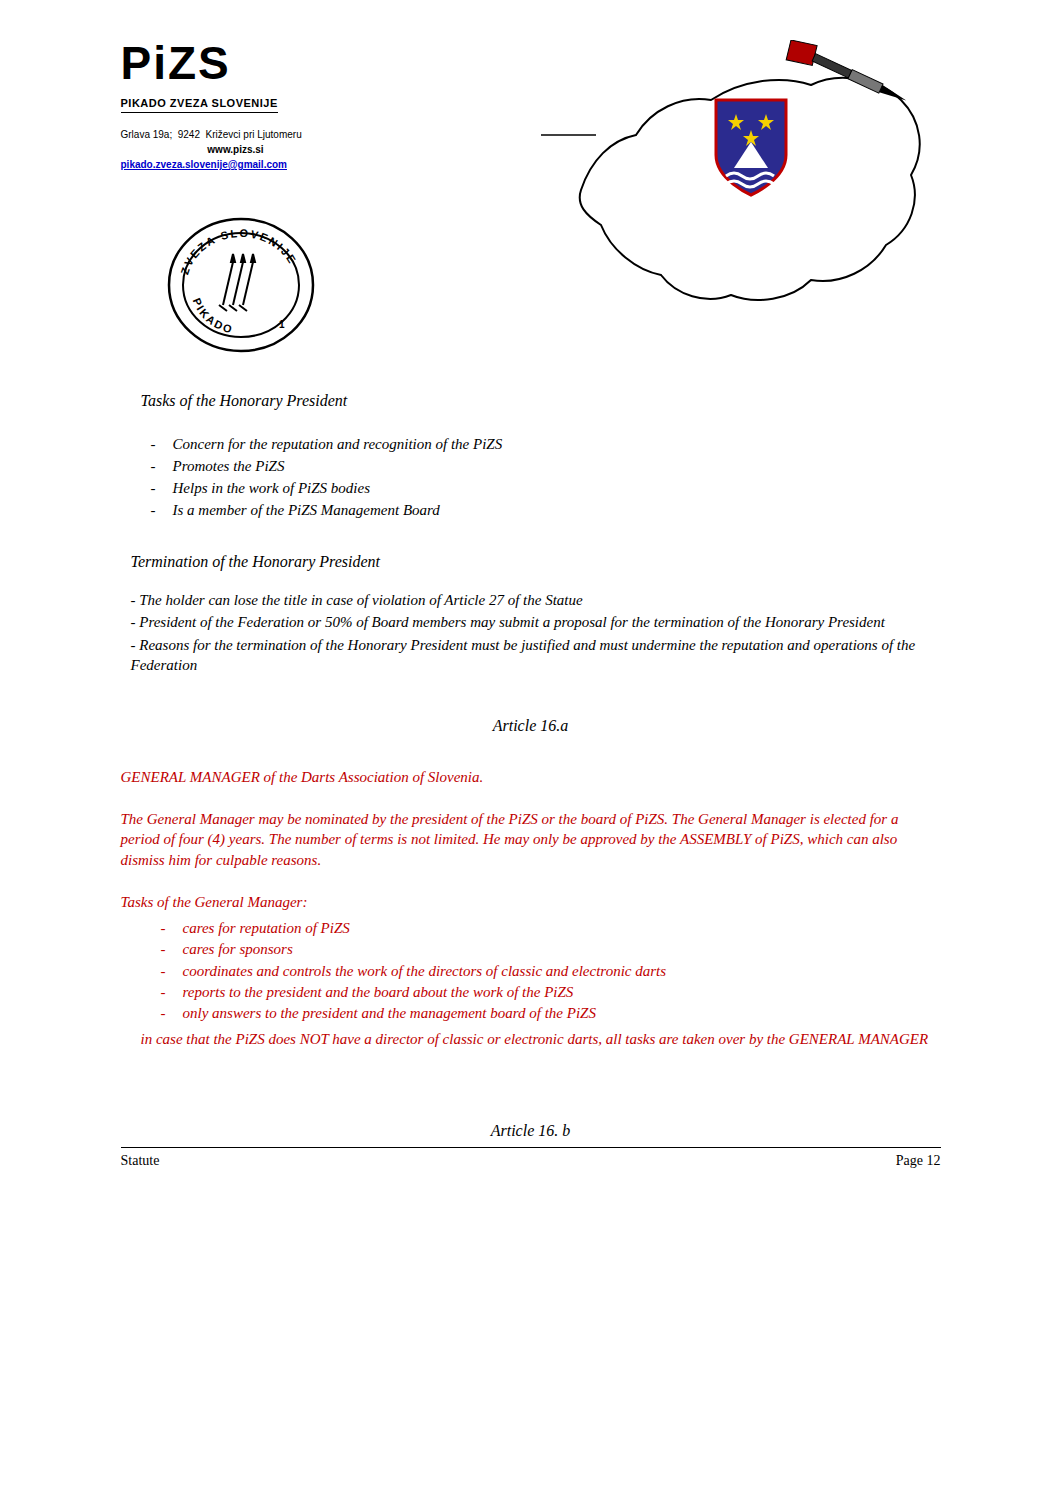PiZS
PIKADO ZVEZA SLOVENIJE
Grlava 19a; 9242 Križevci pri Ljutomeru www.pizs.si pikado.zveza.slovenije@gmail.com
ZVEZA SLOVENIJE PIKADO 1
Tasks of the Honorary President
Concern for the reputation and recognition of the PiZS
Promotes the PiZS
Helps in the work of PiZS bodies
Is a member of the PiZS Management Board
Termination of the Honorary President
- The holder can lose the title in case of violation of Article 27 of the Statue
- President of the Federation or 50% of Board members may submit a proposal for the termination of the Honorary President
- Reasons for the termination of the Honorary President must be justified and must undermine the reputation and operations of the Federation
Article 16.a
GENERAL MANAGER of the Darts Association of Slovenia.
The General Manager may be nominated by the president of the PiZS or the board of PiZS. The General Manager is elected for a period of four (4) years. The number of terms is not limited. He may only be approved by the ASSEMBLY of PiZS, which can also dismiss him for culpable reasons.
Tasks of the General Manager:
cares for reputation of PiZS
cares for sponsors
coordinates and controls the work of the directors of classic and electronic darts
reports to the president and the board about the work of the PiZS
only answers to the president and the management board of the PiZS
in case that the PiZS does NOT have a director of classic or electronic darts, all tasks are taken over by the GENERAL MANAGER
Article 16. b
Statute Page 12